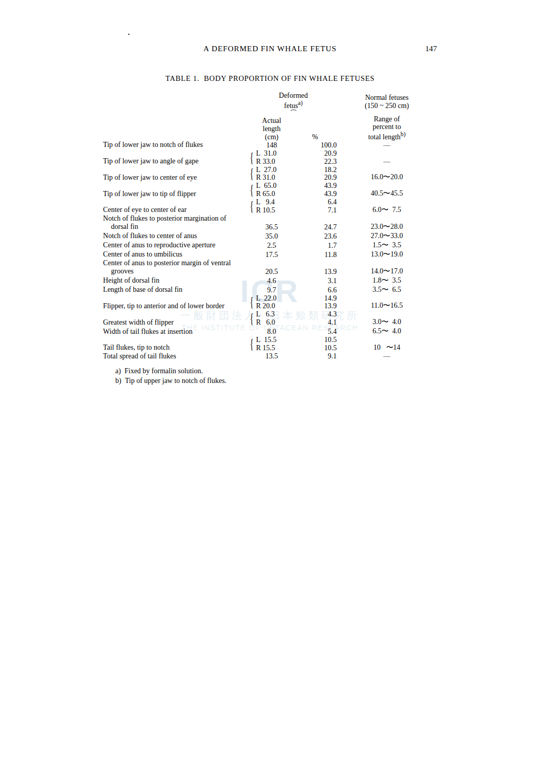.
ICR
一般財団法人　日本鯨類研究所
THE INSTITUTE OF CETACEAN RESEARCH
A DEFORMED FIN WHALE FETUS 147
TABLE 1. BODY PROPORTION OF FIN WHALE FETUSES
| | Deformed fetus a) | Normal fetuses (150 ~ 250 cm) |
| | ⏜ | |
| | Actual length (cm) | % | Range of percent to total length b) |
| Tip of lower jaw to notch of flukes | 148 | 100.0 | — |
| Tip of lower jaw to angle of gape | L 31.0 R 33.0 | 20.9 22.3 | — |
| Tip of lower jaw to center of eye | L 27.0 R 31.0 | 18.2 20.9 | 16.0〜20.0 |
| Tip of lower jaw to tip of flipper | L 65.0 R 65.0 | 43.9 43.9 | 40.5〜45.5 |
| Center of eye to center of ear | L 9.4 R 10.5 | 6.4 7.1 | 6.0〜 7.5 |
| Notch of flukes to posterior margination of dorsal fin | 36.5 | 24.7 | 23.0〜28.0 |
| Notch of flukes to center of anus | 35.0 | 23.6 | 27.0〜33.0 |
| Center of anus to reproductive aperture | 2.5 | 1.7 | 1.5〜 3.5 |
| Center of anus to umbilicus | 17.5 | 11.8 | 13.0〜19.0 |
| Center of anus to posterior margin of ventral grooves | 20.5 | 13.9 | 14.0〜17.0 |
| Height of dorsal fin | 4.6 | 3.1 | 1.8〜 3.5 |
| Length of base of dorsal fin | 9.7 | 6.6 | 3.5〜 6.5 |
| Flipper, tip to anterior and of lower border | L 22.0 R 20.0 | 14.9 13.9 | 11.0〜16.5 |
| Greatest width of flipper | L 6.3 R 6.0 | 4.3 4.1 | 3.0〜 4.0 |
| Width of tail flukes at insertion | 8.0 | 5.4 | 6.5〜 4.0 |
| Tail flukes, tip to notch | L 15.5 R 15.5 | 10.5 10.5 | 10 〜14 |
| Total spread of tail flukes | 13.5 | 9.1 | — |
a) Fixed by formalin solution.
b) Tip of upper jaw to notch of flukes.